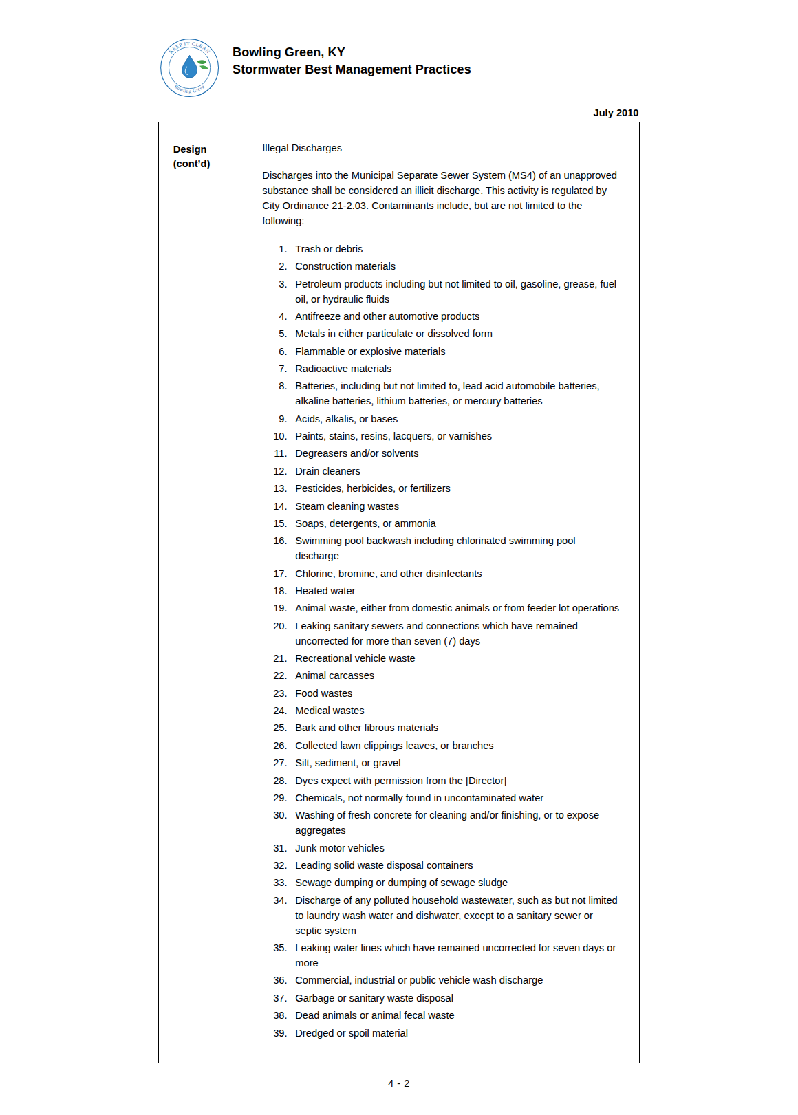KEEP IT CLEAN Bowling Green
Bowling Green, KY
Stormwater Best Management Practices
July 2010
Design
(cont’d)
Illegal Discharges
Discharges into the Municipal Separate Sewer System (MS4) of an unapproved substance shall be considered an illicit discharge. This activity is regulated by City Ordinance 21-2.03. Contaminants include, but are not limited to the following:
Trash or debris
Construction materials
Petroleum products including but not limited to oil, gasoline, grease, fuel oil, or hydraulic fluids
Antifreeze and other automotive products
Metals in either particulate or dissolved form
Flammable or explosive materials
Radioactive materials
Batteries, including but not limited to, lead acid automobile batteries, alkaline batteries, lithium batteries, or mercury batteries
Acids, alkalis, or bases
Paints, stains, resins, lacquers, or varnishes
Degreasers and/or solvents
Drain cleaners
Pesticides, herbicides, or fertilizers
Steam cleaning wastes
Soaps, detergents, or ammonia
Swimming pool backwash including chlorinated swimming pool discharge
Chlorine, bromine, and other disinfectants
Heated water
Animal waste, either from domestic animals or from feeder lot operations
Leaking sanitary sewers and connections which have remained uncorrected for more than seven (7) days
Recreational vehicle waste
Animal carcasses
Food wastes
Medical wastes
Bark and other fibrous materials
Collected lawn clippings leaves, or branches
Silt, sediment, or gravel
Dyes expect with permission from the [Director]
Chemicals, not normally found in uncontaminated water
Washing of fresh concrete for cleaning and/or finishing, or to expose aggregates
Junk motor vehicles
Leading solid waste disposal containers
Sewage dumping or dumping of sewage sludge
Discharge of any polluted household wastewater, such as but not limited to laundry wash water and dishwater, except to a sanitary sewer or septic system
Leaking water lines which have remained uncorrected for seven days or more
Commercial, industrial or public vehicle wash discharge
Garbage or sanitary waste disposal
Dead animals or animal fecal waste
Dredged or spoil material
4 - 2